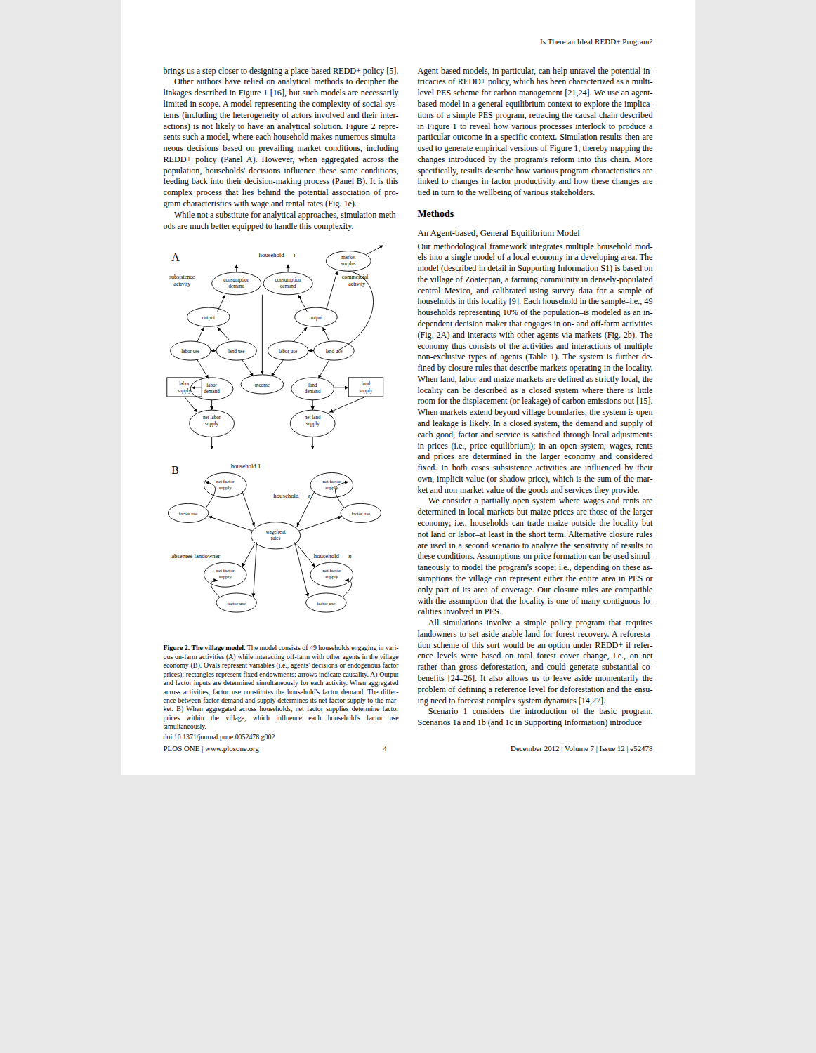Is There an Ideal REDD+ Program?
brings us a step closer to designing a place-based REDD+ policy [5].
Other authors have relied on analytical methods to decipher the linkages described in Figure 1 [16], but such models are necessarily limited in scope. A model representing the complexity of social systems (including the heterogeneity of actors involved and their interactions) is not likely to have an analytical solution. Figure 2 represents such a model, where each household makes numerous simultaneous decisions based on prevailing market conditions, including REDD+ policy (Panel A). However, when aggregated across the population, households' decisions influence these same conditions, feeding back into their decision-making process (Panel B). It is this complex process that lies behind the potential association of program characteristics with wage and rental rates (Fig. 1e).
While not a substitute for analytical approaches, simulation methods are much better equipped to handle this complexity.
A household i market surplus subsistence activity commercial activity consumption demand consumption demand output output labor use land use labor use land use income labor demand land demand labor supply land supply net labor supply net land supply B household 1 household i absentee landowner household n net factor supply net factor supply net factor supply net factor supply factor use factor use factor use factor use wage/rent rates
Figure 2. The village model. The model consists of 49 households engaging in various on-farm activities (A) while interacting off-farm with other agents in the village economy (B). Ovals represent variables (i.e., agents' decisions or endogenous factor prices); rectangles represent fixed endowments; arrows indicate causality. A) Output and factor inputs are determined simultaneously for each activity. When aggregated across activities, factor use constitutes the household's factor demand. The difference between factor demand and supply determines its net factor supply to the market. B) When aggregated across households, net factor supplies determine factor prices within the village, which influence each household's factor use simultaneously.
doi:10.1371/journal.pone.0052478.g002
Agent-based models, in particular, can help unravel the potential intricacies of REDD+ policy, which has been characterized as a multi-level PES scheme for carbon management [21,24]. We use an agent-based model in a general equilibrium context to explore the implications of a simple PES program, retracing the causal chain described in Figure 1 to reveal how various processes interlock to produce a particular outcome in a specific context. Simulation results then are used to generate empirical versions of Figure 1, thereby mapping the changes introduced by the program's reform into this chain. More specifically, results describe how various program characteristics are linked to changes in factor productivity and how these changes are tied in turn to the wellbeing of various stakeholders.
Methods
An Agent-based, General Equilibrium Model
Our methodological framework integrates multiple household models into a single model of a local economy in a developing area. The model (described in detail in Supporting Information S1) is based on the village of Zoatecpan, a farming community in densely-populated central Mexico, and calibrated using survey data for a sample of households in this locality [9]. Each household in the sample–i.e., 49 households representing 10% of the population–is modeled as an independent decision maker that engages in on- and off-farm activities (Fig. 2A) and interacts with other agents via markets (Fig. 2b). The economy thus consists of the activities and interactions of multiple non-exclusive types of agents (Table 1). The system is further defined by closure rules that describe markets operating in the locality. When land, labor and maize markets are defined as strictly local, the locality can be described as a closed system where there is little room for the displacement (or leakage) of carbon emissions out [15]. When markets extend beyond village boundaries, the system is open and leakage is likely. In a closed system, the demand and supply of each good, factor and service is satisfied through local adjustments in prices (i.e., price equilibrium); in an open system, wages, rents and prices are determined in the larger economy and considered fixed. In both cases subsistence activities are influenced by their own, implicit value (or shadow price), which is the sum of the market and non-market value of the goods and services they provide.
We consider a partially open system where wages and rents are determined in local markets but maize prices are those of the larger economy; i.e., households can trade maize outside the locality but not land or labor–at least in the short term. Alternative closure rules are used in a second scenario to analyze the sensitivity of results to these conditions. Assumptions on price formation can be used simultaneously to model the program's scope; i.e., depending on these assumptions the village can represent either the entire area in PES or only part of its area of coverage. Our closure rules are compatible with the assumption that the locality is one of many contiguous localities involved in PES.
All simulations involve a simple policy program that requires landowners to set aside arable land for forest recovery. A reforestation scheme of this sort would be an option under REDD+ if reference levels were based on total forest cover change, i.e., on net rather than gross deforestation, and could generate substantial co-benefits [24–26]. It also allows us to leave aside momentarily the problem of defining a reference level for deforestation and the ensuing need to forecast complex system dynamics [14,27].
Scenario 1 considers the introduction of the basic program. Scenarios 1a and 1b (and 1c in Supporting Information) introduce
PLOS ONE | www.plosone.org
4
December 2012 | Volume 7 | Issue 12 | e52478